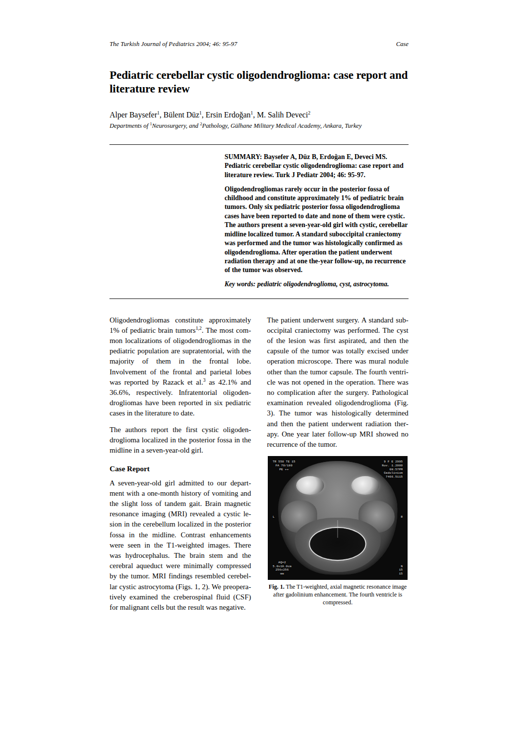The Turkish Journal of Pediatrics 2004; 46: 95-97 Case
Pediatric cerebellar cystic oligodendroglioma: case report and literature review
Alper Baysefer1, Bülent Düz1, Ersin Erdoğan1, M. Salih Deveci2
Departments of 1Neurosurgery, and 2Pathology, Gülhane Military Medical Academy, Ankara, Turkey
SUMMARY: Baysefer A, Düz B, Erdoğan E, Deveci MS. Pediatric cerebellar cystic oligodendroglioma: case report and literature review. Turk J Pediatr 2004; 46: 95-97.
Oligodendrogliomas rarely occur in the posterior fossa of childhood and constitute approximately 1% of pediatric brain tumors. Only six pediatric posterior fossa oligodendroglioma cases have been reported to date and none of them were cystic. The authors present a seven-year-old girl with cystic, cerebellar midline localized tumor. A standard suboccipital craniectomy was performed and the tumor was histologically confirmed as oligodendroglioma. After operation the patient underwent radiation therapy and at one the-year follow-up, no recurrence of the tumor was observed.
Key words: pediatric oligodendroglioma, cyst, astrocytoma.
Oligodendrogliomas constitute approximately 1% of pediatric brain tumors1,2. The most common localizations of oligodendrogliomas in the pediatric population are supratentorial, with the majority of them in the frontal lobe. Involvement of the frontal and parietal lobes was reported by Razack et al.3 as 42.1% and 36.6%, respectively. Infratentorial oligodendrogliomas have been reported in six pediatric cases in the literature to date.
The authors report the first cystic oligodendroglioma localized in the posterior fossa in the midline in a seven-year-old girl.
Case Report
A seven-year-old girl admitted to our department with a one-month history of vomiting and the slight loss of tandem gait. Brain magnetic resonance imaging (MRI) revealed a cystic lesion in the cerebellum localized in the posterior fossa in the midline. Contrast enhancements were seen in the T1-weighted images. There was hydrocephalus. The brain stem and the cerebral aqueduct were minimally compressed by the tumor. MRI findings resembled cerebellar cystic astrocytoma (Figs. 1, 2). We preoperatively examined the creberospinal fluid (CSF) for malignant cells but the result was negative.
The patient underwent surgery. A standard suboccipital craniectomy was performed. The cyst of the lesion was first aspirated, and then the capsule of the tumor was totally excised under operation microscope. There was mural nodule other than the tumor capsule. The fourth ventricle was not opened in the operation. There was no complication after the surgery. Pathological examination revealed oligodendroglioma (Fig. 3). The tumor was histologically determined and then the patient underwent radiation therapy. One year later follow-up MRI showed no recurrence of the tumor.
TR 550 TE 15
FA 70/180
PE ++
9 F E 2995
Nov. 1.2000
08:57PM
Gadolinium
7466.5115
L
R
AQ=2
5.0x18.0cm
256x256
mm
N
15
15
Fig. 1. The T1-weighted, axial magnetic resonance image after gadolinium enhancement. The fourth ventricle is compressed.